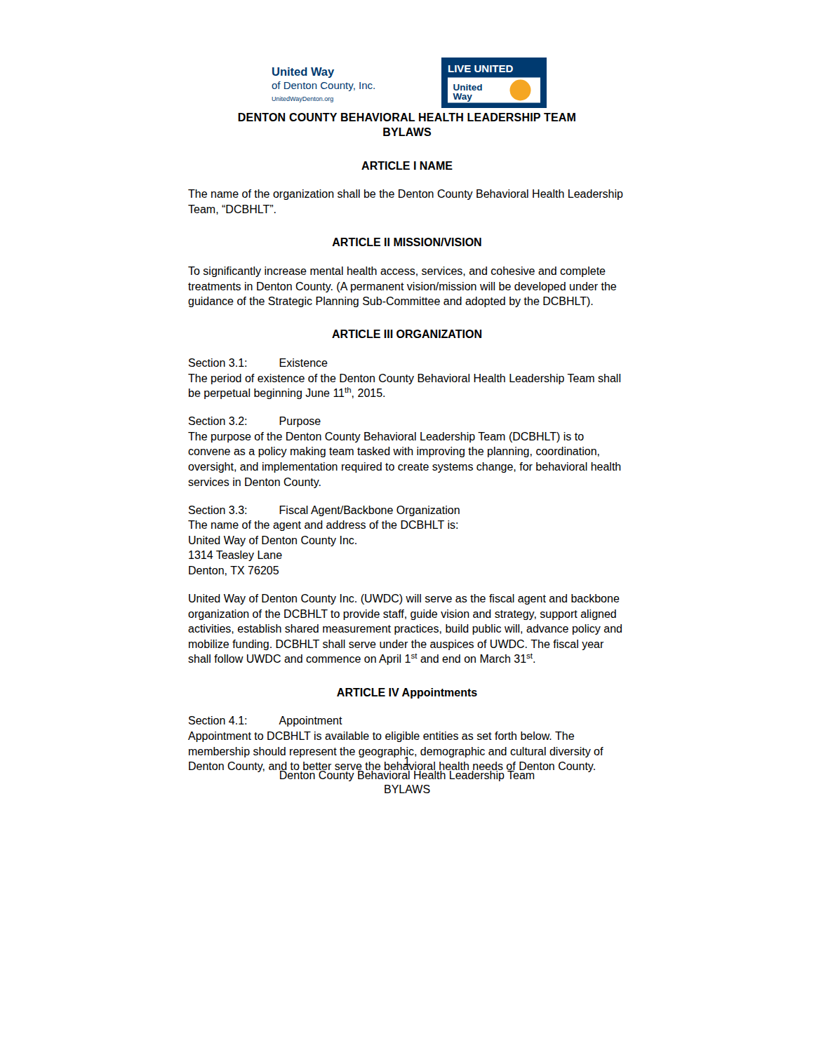DENTON COUNTY BEHAVIORAL HEALTH LEADERSHIP TEAM
BYLAWS
ARTICLE I NAME
The name of the organization shall be the Denton County Behavioral Health Leadership Team, “DCBHLT”.
ARTICLE II MISSION/VISION
To significantly increase mental health access, services, and cohesive and complete treatments in Denton County. (A permanent vision/mission will be developed under the guidance of the Strategic Planning Sub-Committee and adopted by the DCBHLT).
ARTICLE III ORGANIZATION
Section 3.1: Existence
The period of existence of the Denton County Behavioral Health Leadership Team shall be perpetual beginning June 11th, 2015.
Section 3.2: Purpose
The purpose of the Denton County Behavioral Leadership Team (DCBHLT) is to convene as a policy making team tasked with improving the planning, coordination, oversight, and implementation required to create systems change, for behavioral health services in Denton County.
Section 3.3: Fiscal Agent/Backbone Organization
The name of the agent and address of the DCBHLT is:
United Way of Denton County Inc.
1314 Teasley Lane
Denton, TX 76205
United Way of Denton County Inc. (UWDC) will serve as the fiscal agent and backbone organization of the DCBHLT to provide staff, guide vision and strategy, support aligned activities, establish shared measurement practices, build public will, advance policy and mobilize funding. DCBHLT shall serve under the auspices of UWDC. The fiscal year shall follow UWDC and commence on April 1st and end on March 31st.
ARTICLE IV Appointments
Section 4.1: Appointment
Appointment to DCBHLT is available to eligible entities as set forth below. The membership should represent the geographic, demographic and cultural diversity of Denton County, and to better serve the behavioral health needs of Denton County.
1
Denton County Behavioral Health Leadership Team
BYLAWS